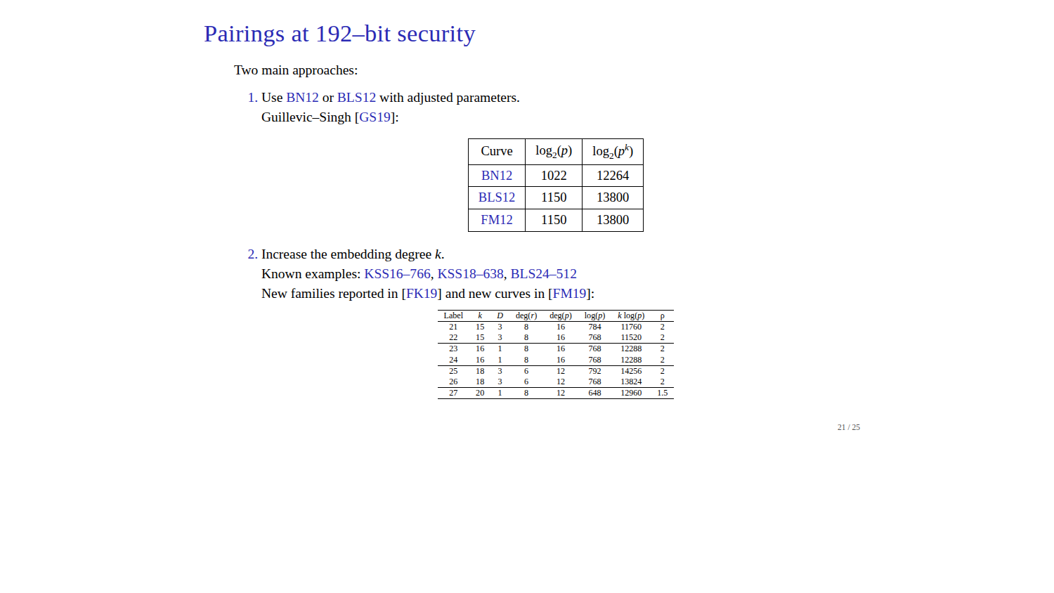Pairings at 192–bit security
Two main approaches:
Use BN12 or BLS12 with adjusted parameters.
Guillevic–Singh [GS19]:
| Curve | log 2 ( p ) | log 2 ( p k ) |
| --- | --- | --- |
| BN12 | 1022 | 12264 |
| BLS12 | 1150 | 13800 |
| FM12 | 1150 | 13800 |
Increase the embedding degree k.
Known examples: KSS16–766, KSS18–638, BLS24–512
New families reported in [FK19] and new curves in [FM19]:
| Label | k | D | deg( r ) | deg( p ) | log( p ) | k log( p ) | ρ |
| --- | --- | --- | --- | --- | --- | --- | --- |
| 21 | 15 | 3 | 8 | 16 | 784 | 11760 | 2 |
| 22 | 15 | 3 | 8 | 16 | 768 | 11520 | 2 |
| 23 | 16 | 1 | 8 | 16 | 768 | 12288 | 2 |
| 24 | 16 | 1 | 8 | 16 | 768 | 12288 | 2 |
| 25 | 18 | 3 | 6 | 12 | 792 | 14256 | 2 |
| 26 | 18 | 3 | 6 | 12 | 768 | 13824 | 2 |
| 27 | 20 | 1 | 8 | 12 | 648 | 12960 | 1.5 |
21 / 25